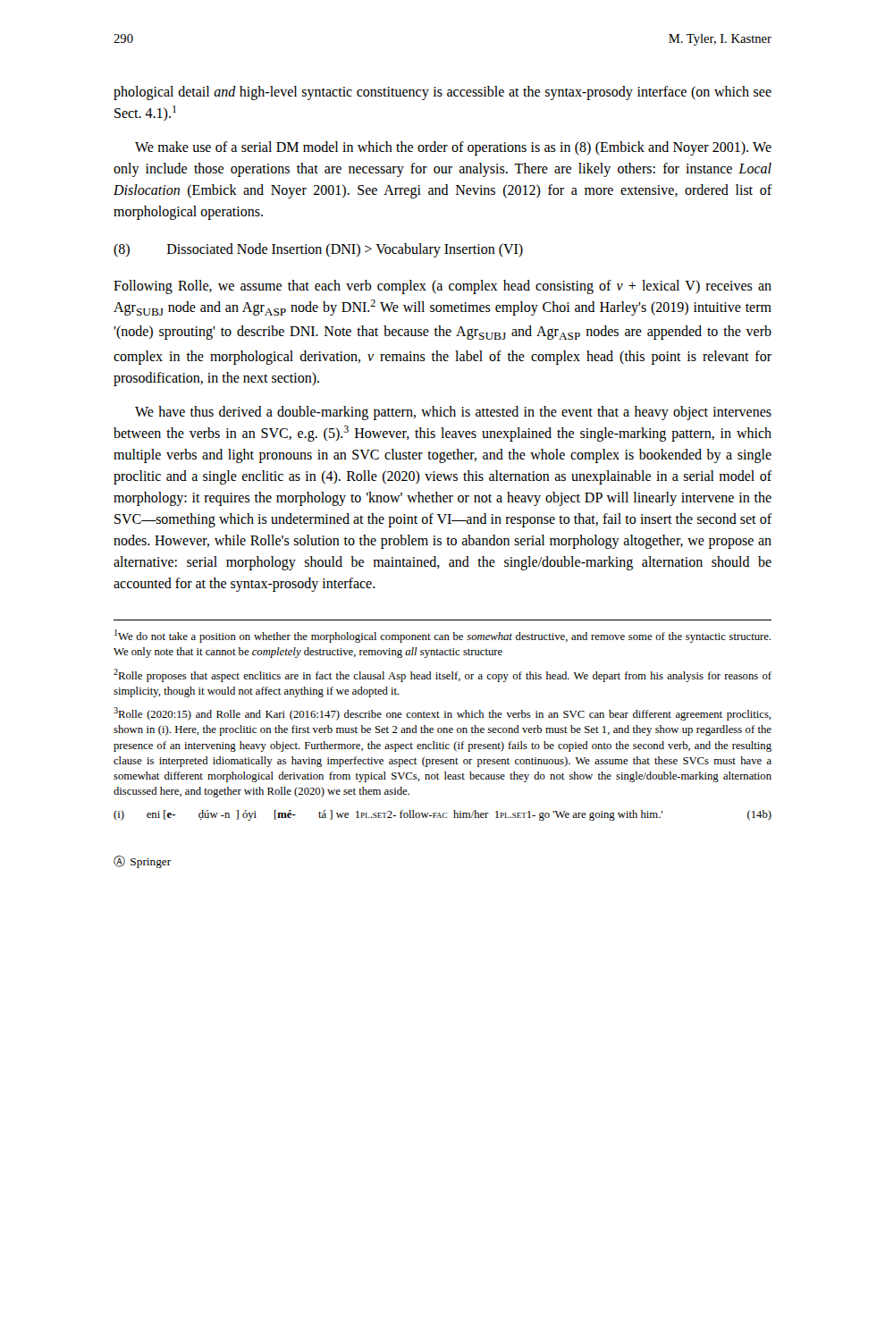290 M. Tyler, I. Kastner
phological detail and high-level syntactic constituency is accessible at the syntax-prosody interface (on which see Sect. 4.1).1
We make use of a serial DM model in which the order of operations is as in (8) (Embick and Noyer 2001). We only include those operations that are necessary for our analysis. There are likely others: for instance Local Dislocation (Embick and Noyer 2001). See Arregi and Nevins (2012) for a more extensive, ordered list of morphological operations.
(8) Dissociated Node Insertion (DNI) > Vocabulary Insertion (VI)
Following Rolle, we assume that each verb complex (a complex head consisting of v + lexical V) receives an AgrSUBJ node and an AgrASP node by DNI.2 We will sometimes employ Choi and Harley's (2019) intuitive term '(node) sprouting' to describe DNI. Note that because the AgrSUBJ and AgrASP nodes are appended to the verb complex in the morphological derivation, v remains the label of the complex head (this point is relevant for prosodification, in the next section).
We have thus derived a double-marking pattern, which is attested in the event that a heavy object intervenes between the verbs in an SVC, e.g. (5).3 However, this leaves unexplained the single-marking pattern, in which multiple verbs and light pronouns in an SVC cluster together, and the whole complex is bookended by a single proclitic and a single enclitic as in (4). Rolle (2020) views this alternation as unexplainable in a serial model of morphology: it requires the morphology to 'know' whether or not a heavy object DP will linearly intervene in the SVC—something which is undetermined at the point of VI—and in response to that, fail to insert the second set of nodes. However, while Rolle's solution to the problem is to abandon serial morphology altogether, we propose an alternative: serial morphology should be maintained, and the single/double-marking alternation should be accounted for at the syntax-prosody interface.
1We do not take a position on whether the morphological component can be somewhat destructive, and remove some of the syntactic structure. We only note that it cannot be completely destructive, removing all syntactic structure
2Rolle proposes that aspect enclitics are in fact the clausal Asp head itself, or a copy of this head. We depart from his analysis for reasons of simplicity, though it would not affect anything if we adopted it.
3Rolle (2020:15) and Rolle and Kari (2016:147) describe one context in which the verbs in an SVC can bear different agreement proclitics, shown in (i). Here, the proclitic on the first verb must be Set 2 and the one on the second verb must be Set 1, and they show up regardless of the presence of an intervening heavy object. Furthermore, the aspect enclitic (if present) fails to be copied onto the second verb, and the resulting clause is interpreted idiomatically as having imperfective aspect (present or present continuous). We assume that these SVCs must have a somewhat different morphological derivation from typical SVCs, not least because they do not show the single/double-marking alternation discussed here, and together with Rolle (2020) we set them aside.
(i) eni [e- ḍúw -n ] óyi [mé- tá ] we 1pl.set2- follow-fac him/her 1pl.set1- go 'We are going with him.'(14b)
Ⓐ Springer